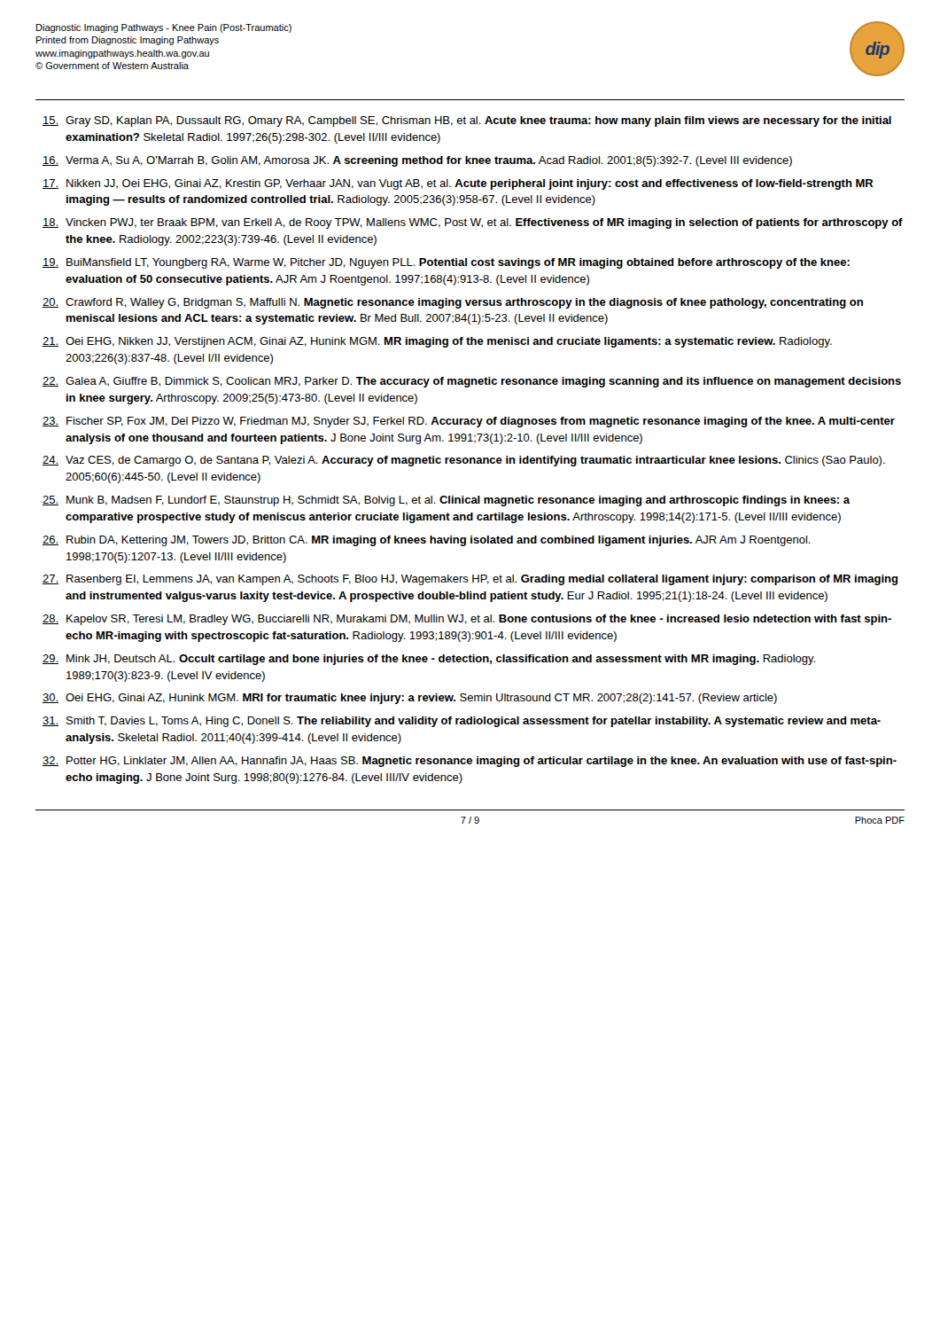Diagnostic Imaging Pathways - Knee Pain (Post-Traumatic)
Printed from Diagnostic Imaging Pathways
www.imagingpathways.health.wa.gov.au
© Government of Western Australia
dip
15. Gray SD, Kaplan PA, Dussault RG, Omary RA, Campbell SE, Chrisman HB, et al. Acute knee trauma: how many plain film views are necessary for the initial examination? Skeletal Radiol. 1997;26(5):298-302. (Level II/III evidence)
16. Verma A, Su A, O'Marrah B, Golin AM, Amorosa JK. A screening method for knee trauma. Acad Radiol. 2001;8(5):392-7. (Level III evidence)
17. Nikken JJ, Oei EHG, Ginai AZ, Krestin GP, Verhaar JAN, van Vugt AB, et al. Acute peripheral joint injury: cost and effectiveness of low-field-strength MR imaging — results of randomized controlled trial. Radiology. 2005;236(3):958-67. (Level II evidence)
18. Vincken PWJ, ter Braak BPM, van Erkell A, de Rooy TPW, Mallens WMC, Post W, et al. Effectiveness of MR imaging in selection of patients for arthroscopy of the knee. Radiology. 2002;223(3):739-46. (Level II evidence)
19. BuiMansfield LT, Youngberg RA, Warme W, Pitcher JD, Nguyen PLL. Potential cost savings of MR imaging obtained before arthroscopy of the knee: evaluation of 50 consecutive patients. AJR Am J Roentgenol. 1997;168(4):913-8. (Level II evidence)
20. Crawford R, Walley G, Bridgman S, Maffulli N. Magnetic resonance imaging versus arthroscopy in the diagnosis of knee pathology, concentrating on meniscal lesions and ACL tears: a systematic review. Br Med Bull. 2007;84(1):5-23. (Level II evidence)
21. Oei EHG, Nikken JJ, Verstijnen ACM, Ginai AZ, Hunink MGM. MR imaging of the menisci and cruciate ligaments: a systematic review. Radiology. 2003;226(3):837-48. (Level I/II evidence)
22. Galea A, Giuffre B, Dimmick S, Coolican MRJ, Parker D. The accuracy of magnetic resonance imaging scanning and its influence on management decisions in knee surgery. Arthroscopy. 2009;25(5):473-80. (Level II evidence)
23. Fischer SP, Fox JM, Del Pizzo W, Friedman MJ, Snyder SJ, Ferkel RD. Accuracy of diagnoses from magnetic resonance imaging of the knee. A multi-center analysis of one thousand and fourteen patients. J Bone Joint Surg Am. 1991;73(1):2-10. (Level II/III evidence)
24. Vaz CES, de Camargo O, de Santana P, Valezi A. Accuracy of magnetic resonance in identifying traumatic intraarticular knee lesions. Clinics (Sao Paulo). 2005;60(6):445-50. (Level II evidence)
25. Munk B, Madsen F, Lundorf E, Staunstrup H, Schmidt SA, Bolvig L, et al. Clinical magnetic resonance imaging and arthroscopic findings in knees: a comparative prospective study of meniscus anterior cruciate ligament and cartilage lesions. Arthroscopy. 1998;14(2):171-5. (Level II/III evidence)
26. Rubin DA, Kettering JM, Towers JD, Britton CA. MR imaging of knees having isolated and combined ligament injuries. AJR Am J Roentgenol. 1998;170(5):1207-13. (Level II/III evidence)
27. Rasenberg EI, Lemmens JA, van Kampen A, Schoots F, Bloo HJ, Wagemakers HP, et al. Grading medial collateral ligament injury: comparison of MR imaging and instrumented valgus-varus laxity test-device. A prospective double-blind patient study. Eur J Radiol. 1995;21(1):18-24. (Level III evidence)
28. Kapelov SR, Teresi LM, Bradley WG, Bucciarelli NR, Murakami DM, Mullin WJ, et al. Bone contusions of the knee - increased lesio ndetection with fast spin-echo MR-imaging with spectroscopic fat-saturation. Radiology. 1993;189(3):901-4. (Level II/III evidence)
29. Mink JH, Deutsch AL. Occult cartilage and bone injuries of the knee - detection, classification and assessment with MR imaging. Radiology. 1989;170(3):823-9. (Level IV evidence)
30. Oei EHG, Ginai AZ, Hunink MGM. MRI for traumatic knee injury: a review. Semin Ultrasound CT MR. 2007;28(2):141-57. (Review article)
31. Smith T, Davies L, Toms A, Hing C, Donell S. The reliability and validity of radiological assessment for patellar instability. A systematic review and meta-analysis. Skeletal Radiol. 2011;40(4):399-414. (Level II evidence)
32. Potter HG, Linklater JM, Allen AA, Hannafin JA, Haas SB. Magnetic resonance imaging of articular cartilage in the knee. An evaluation with use of fast-spin-echo imaging. J Bone Joint Surg. 1998;80(9):1276-84. (Level III/IV evidence)
7 / 9
Phoca PDF